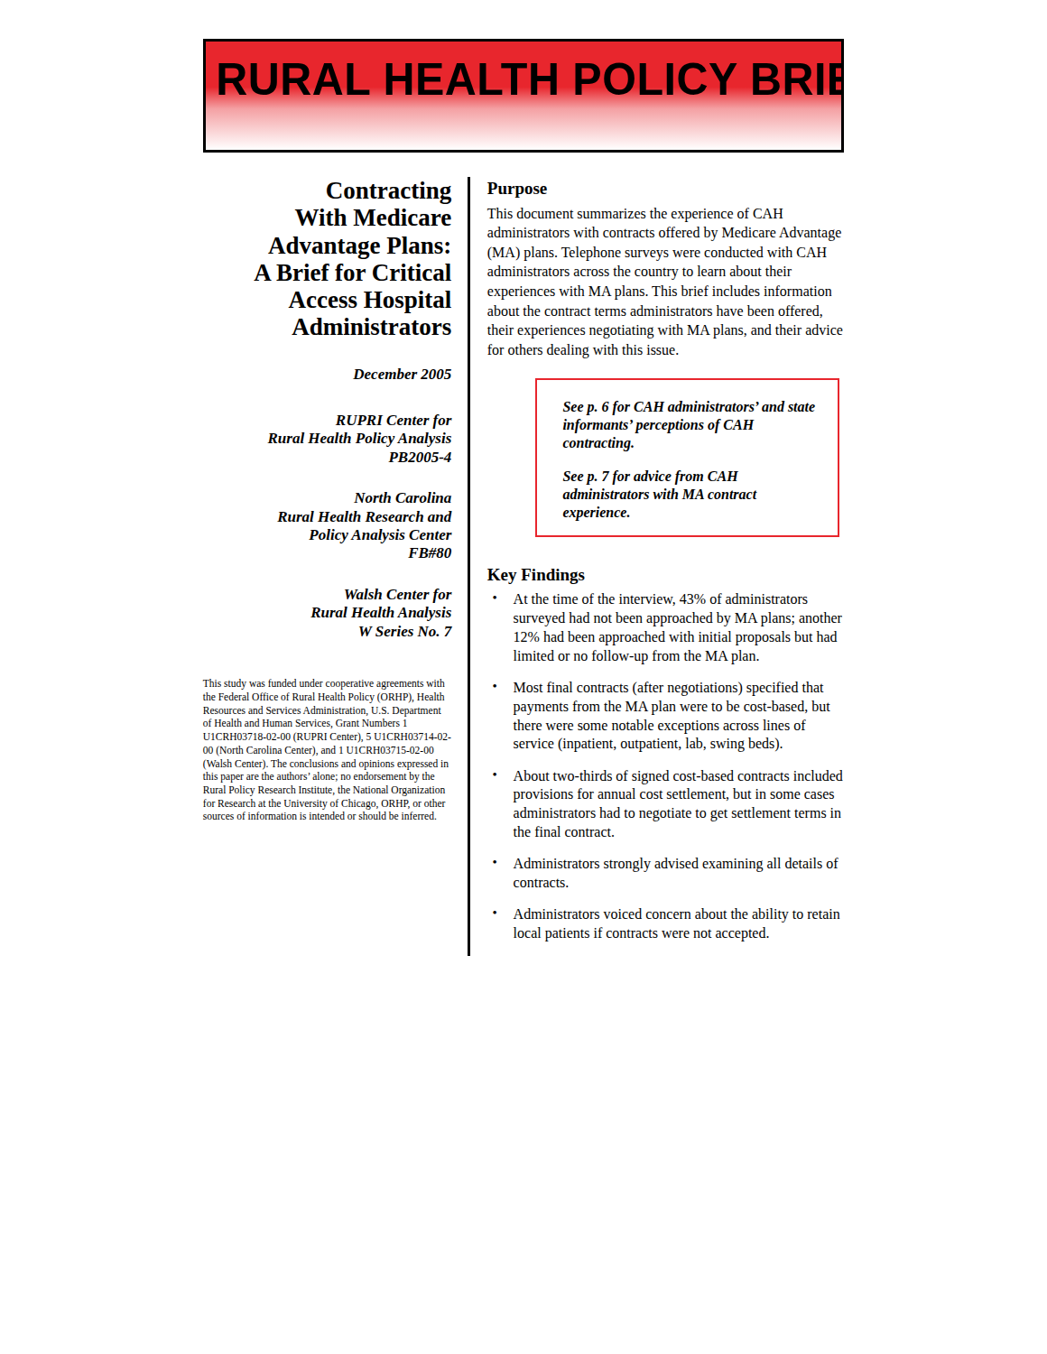RURAL HEALTH POLICY BRIEF
Contracting
With Medicare
Advantage Plans:
A Brief for Critical
Access Hospital
Administrators
December 2005
RUPRI Center for
Rural Health Policy Analysis
PB2005-4
North Carolina
Rural Health Research and
Policy Analysis Center
FB#80
Walsh Center for
Rural Health Analysis
W Series No. 7
This study was funded under cooperative agreements with the Federal Office of Rural Health Policy (ORHP), Health Resources and Services Administration, U.S. Department of Health and Human Services, Grant Numbers 1 U1CRH03718-02-00 (RUPRI Center), 5 U1CRH03714-02-00 (North Carolina Center), and 1 U1CRH03715-02-00 (Walsh Center). The conclusions and opinions expressed in this paper are the authors’ alone; no endorsement by the Rural Policy Research Institute, the National Organization for Research at the University of Chicago, ORHP, or other sources of information is intended or should be inferred.
Purpose
This document summarizes the experience of CAH administrators with contracts offered by Medicare Advantage (MA) plans. Telephone surveys were conducted with CAH administrators across the country to learn about their experiences with MA plans. This brief includes information about the contract terms administrators have been offered, their experiences negotiating with MA plans, and their advice for others dealing with this issue.
See p. 6 for CAH administrators’ and state informants’ perceptions of CAH contracting.
See p. 7 for advice from CAH administrators with MA contract experience.
Key Findings
At the time of the interview, 43% of administrators surveyed had not been approached by MA plans; another 12% had been approached with initial proposals but had limited or no follow-up from the MA plan.
Most final contracts (after negotiations) specified that payments from the MA plan were to be cost-based, but there were some notable exceptions across lines of service (inpatient, outpatient, lab, swing beds).
About two-thirds of signed cost-based contracts included provisions for annual cost settlement, but in some cases administrators had to negotiate to get settlement terms in the final contract.
Administrators strongly advised examining all details of contracts.
Administrators voiced concern about the ability to retain local patients if contracts were not accepted.